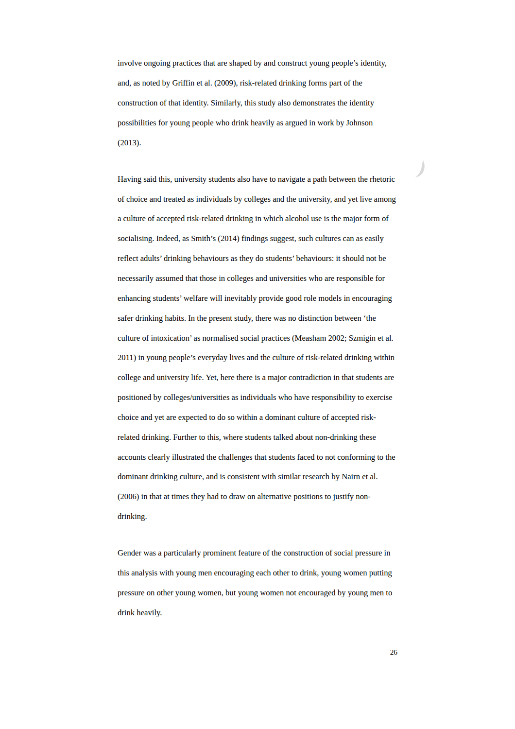involve ongoing practices that are shaped by and construct young people’s identity, and, as noted by Griffin et al. (2009), risk-related drinking forms part of the construction of that identity. Similarly, this study also demonstrates the identity possibilities for young people who drink heavily as argued in work by Johnson (2013).
Having said this, university students also have to navigate a path between the rhetoric of choice and treated as individuals by colleges and the university, and yet live among a culture of accepted risk-related drinking in which alcohol use is the major form of socialising. Indeed, as Smith’s (2014) findings suggest, such cultures can as easily reflect adults’ drinking behaviours as they do students’ behaviours: it should not be necessarily assumed that those in colleges and universities who are responsible for enhancing students’ welfare will inevitably provide good role models in encouraging safer drinking habits. In the present study, there was no distinction between ‘the culture of intoxication’ as normalised social practices (Measham 2002; Szmigin et al. 2011) in young people’s everyday lives and the culture of risk-related drinking within college and university life. Yet, here there is a major contradiction in that students are positioned by colleges/universities as individuals who have responsibility to exercise choice and yet are expected to do so within a dominant culture of accepted risk-related drinking. Further to this, where students talked about non-drinking these accounts clearly illustrated the challenges that students faced to not conforming to the dominant drinking culture, and is consistent with similar research by Nairn et al. (2006) in that at times they had to draw on alternative positions to justify non-drinking.
Gender was a particularly prominent feature of the construction of social pressure in this analysis with young men encouraging each other to drink, young women putting pressure on other young women, but young women not encouraged by young men to drink heavily.
26